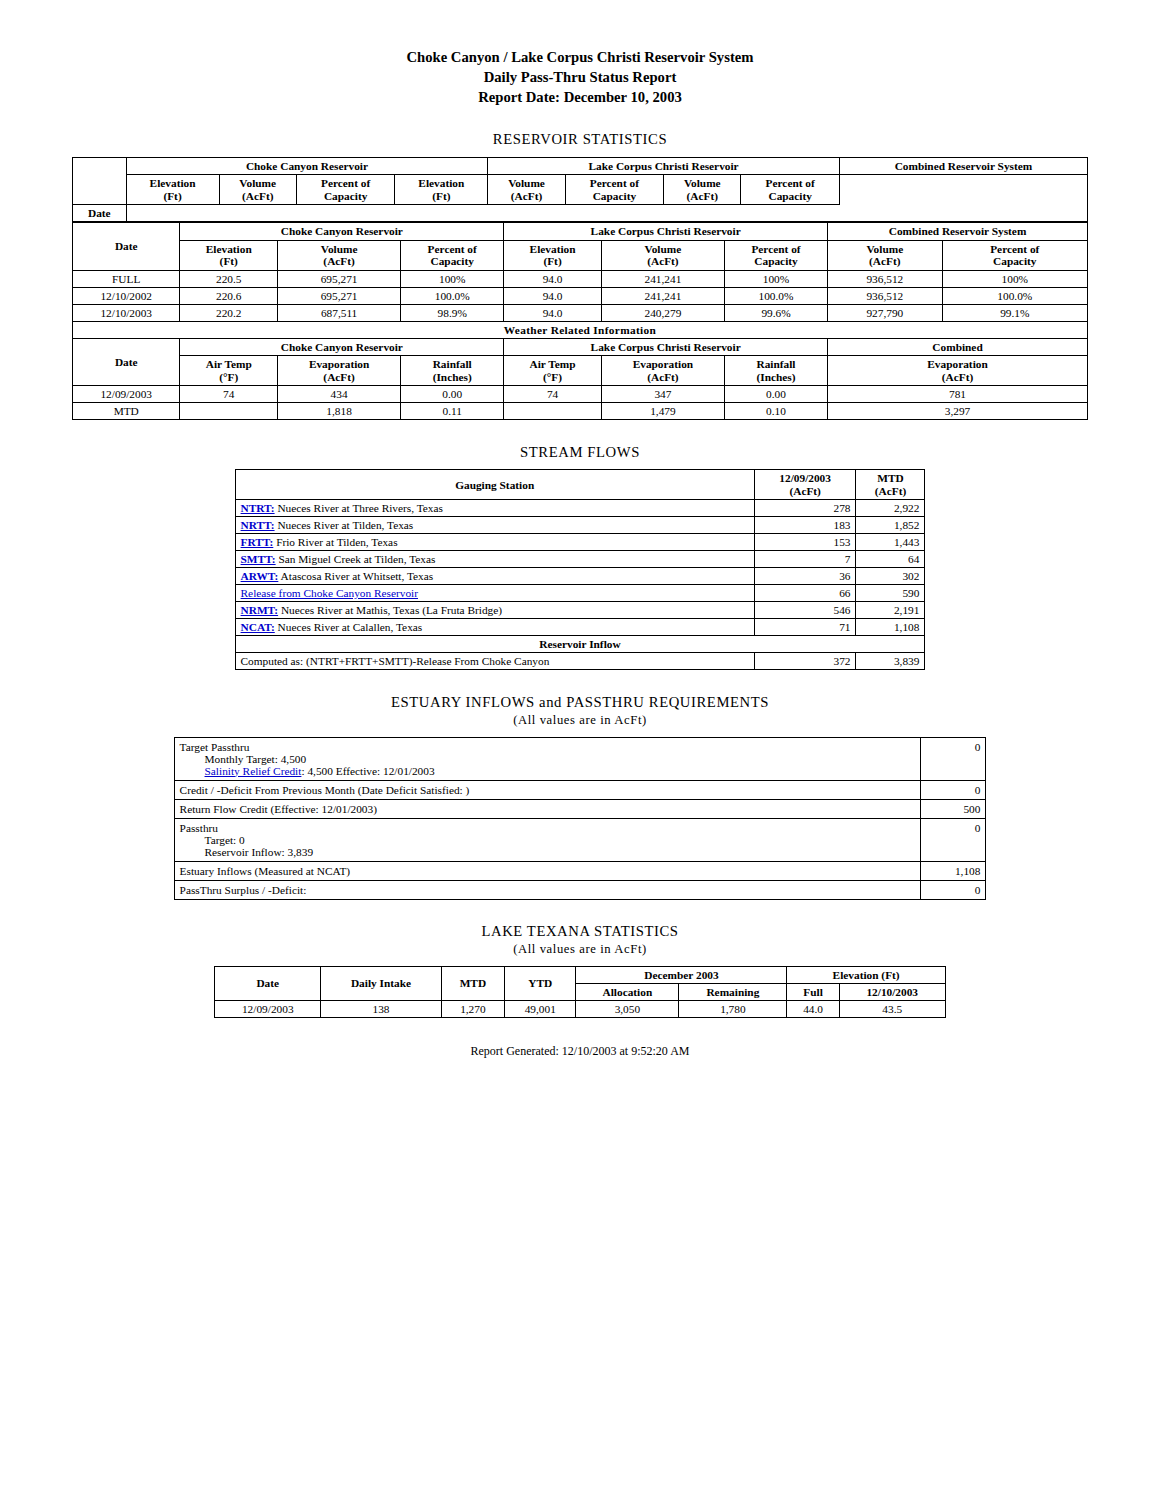Choke Canyon / Lake Corpus Christi Reservoir System
Daily Pass-Thru Status Report
Report Date: December 10, 2003
RESERVOIR STATISTICS
| | Choke Canyon Reservoir | Lake Corpus Christi Reservoir | Combined Reservoir System |
| --- | --- | --- | --- |
| Elevation (Ft) | Volume (AcFt) | Percent of Capacity | Elevation (Ft) | Volume (AcFt) | Percent of Capacity | Volume (AcFt) | Percent of Capacity |
| Date | |
| Date | Choke Canyon Reservoir | Lake Corpus Christi Reservoir | Combined Reservoir System |
| --- | --- | --- | --- |
| Elevation (Ft) | Volume (AcFt) | Percent of Capacity | Elevation (Ft) | Volume (AcFt) | Percent of Capacity | Volume (AcFt) | Percent of Capacity |
| FULL | 220.5 | 695,271 | 100% | 94.0 | 241,241 | 100% | 936,512 | 100% |
| 12/10/2002 | 220.6 | 695,271 | 100.0% | 94.0 | 241,241 | 100.0% | 936,512 | 100.0% |
| 12/10/2003 | 220.2 | 687,511 | 98.9% | 94.0 | 240,279 | 99.6% | 927,790 | 99.1% |
| Weather Related Information |
| Date | Choke Canyon Reservoir | Lake Corpus Christi Reservoir | Combined |
| Air Temp (°F) | Evaporation (AcFt) | Rainfall (Inches) | Air Temp (°F) | Evaporation (AcFt) | Rainfall (Inches) | Evaporation (AcFt) |
| 12/09/2003 | 74 | 434 | 0.00 | 74 | 347 | 0.00 | 781 |
| MTD | | 1,818 | 0.11 | | 1,479 | 0.10 | 3,297 |
STREAM FLOWS
| Gauging Station | 12/09/2003 (AcFt) | MTD (AcFt) |
| --- | --- | --- |
| NTRT: Nueces River at Three Rivers, Texas | 278 | 2,922 |
| NRTT: Nueces River at Tilden, Texas | 183 | 1,852 |
| FRTT: Frio River at Tilden, Texas | 153 | 1,443 |
| SMTT: San Miguel Creek at Tilden, Texas | 7 | 64 |
| ARWT: Atascosa River at Whitsett, Texas | 36 | 302 |
| Release from Choke Canyon Reservoir | 66 | 590 |
| NRMT: Nueces River at Mathis, Texas (La Fruta Bridge) | 546 | 2,191 |
| NCAT: Nueces River at Calallen, Texas | 71 | 1,108 |
| Reservoir Inflow |
| Computed as: (NTRT+FRTT+SMTT)-Release From Choke Canyon | 372 | 3,839 |
ESTUARY INFLOWS and PASSTHRU REQUIREMENTS
(All values are in AcFt)
| Target Passthru Monthly Target: 4,500 Salinity Relief Credit : 4,500 Effective: 12/01/2003 | 0 |
| Credit / -Deficit From Previous Month (Date Deficit Satisfied: ) | 0 |
| Return Flow Credit (Effective: 12/01/2003) | 500 |
| Passthru Target: 0 Reservoir Inflow: 3,839 | 0 |
| Estuary Inflows (Measured at NCAT) | 1,108 |
| PassThru Surplus / -Deficit: | 0 |
LAKE TEXANA STATISTICS
(All values are in AcFt)
| Date | Daily Intake | MTD | YTD | December 2003 | Elevation (Ft) |
| --- | --- | --- | --- | --- | --- |
| Allocation | Remaining | Full | 12/10/2003 |
| 12/09/2003 | 138 | 1,270 | 49,001 | 3,050 | 1,780 | 44.0 | 43.5 |
Report Generated: 12/10/2003 at 9:52:20 AM